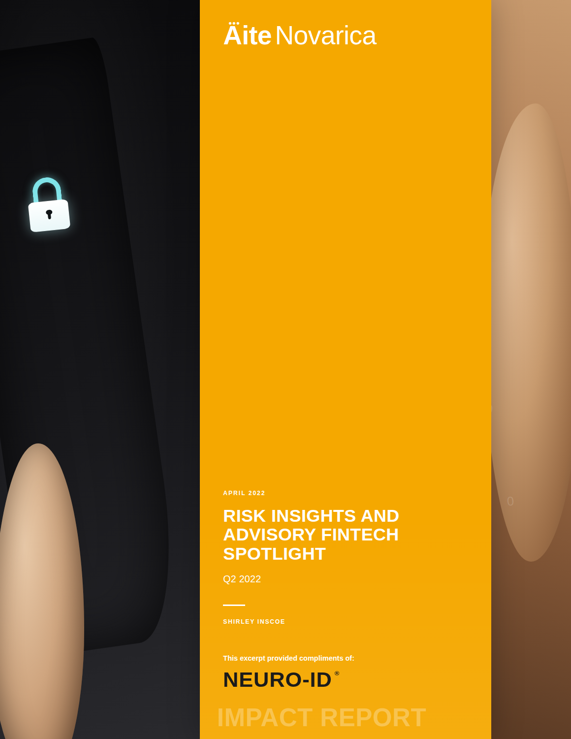1
2 5 8 1 3 9 4 7 0 6 2 5
Aite•••Novarica
APRIL 2022
Risk Insights and
Advisory Fintech
Spotlight
Q2 2022
Shirley Inscoe
This excerpt provided compliments of:
Neuro-ID®
Impact Report